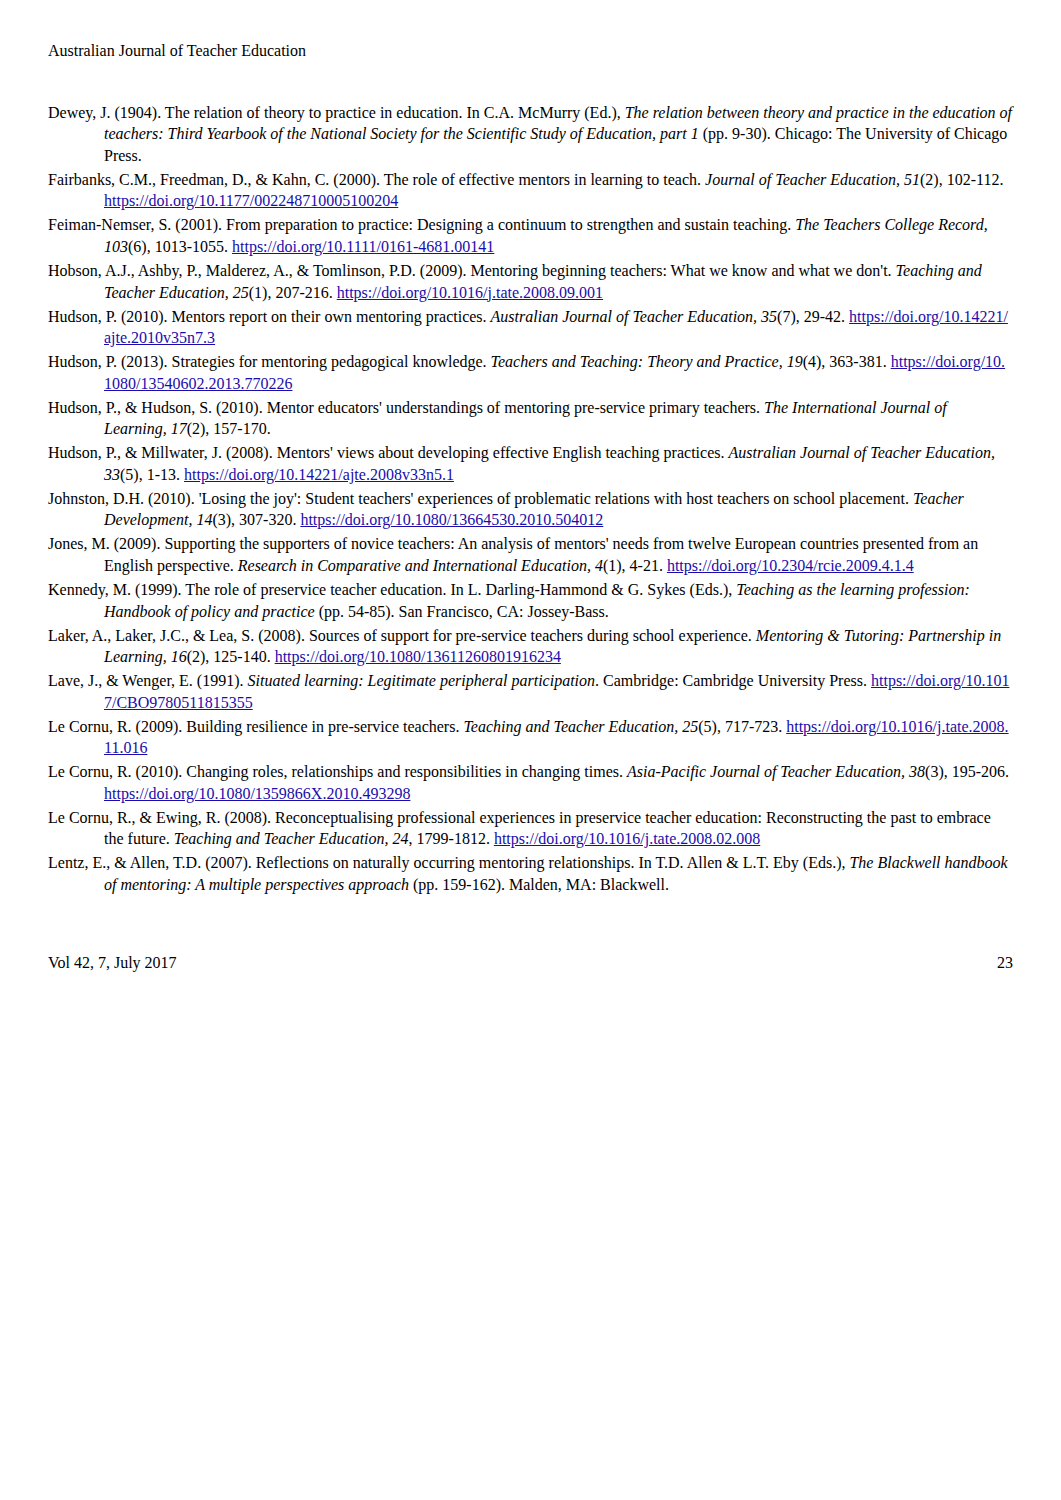Australian Journal of Teacher Education
Dewey, J. (1904). The relation of theory to practice in education. In C.A. McMurry (Ed.), The relation between theory and practice in the education of teachers: Third Yearbook of the National Society for the Scientific Study of Education, part 1 (pp. 9-30). Chicago: The University of Chicago Press.
Fairbanks, C.M., Freedman, D., & Kahn, C. (2000). The role of effective mentors in learning to teach. Journal of Teacher Education, 51(2), 102-112. https://doi.org/10.1177/002248710005100204
Feiman-Nemser, S. (2001). From preparation to practice: Designing a continuum to strengthen and sustain teaching. The Teachers College Record, 103(6), 1013-1055. https://doi.org/10.1111/0161-4681.00141
Hobson, A.J., Ashby, P., Malderez, A., & Tomlinson, P.D. (2009). Mentoring beginning teachers: What we know and what we don't. Teaching and Teacher Education, 25(1), 207-216. https://doi.org/10.1016/j.tate.2008.09.001
Hudson, P. (2010). Mentors report on their own mentoring practices. Australian Journal of Teacher Education, 35(7), 29-42. https://doi.org/10.14221/ajte.2010v35n7.3
Hudson, P. (2013). Strategies for mentoring pedagogical knowledge. Teachers and Teaching: Theory and Practice, 19(4), 363-381. https://doi.org/10.1080/13540602.2013.770226
Hudson, P., & Hudson, S. (2010). Mentor educators' understandings of mentoring pre-service primary teachers. The International Journal of Learning, 17(2), 157-170.
Hudson, P., & Millwater, J. (2008). Mentors' views about developing effective English teaching practices. Australian Journal of Teacher Education, 33(5), 1-13. https://doi.org/10.14221/ajte.2008v33n5.1
Johnston, D.H. (2010). 'Losing the joy': Student teachers' experiences of problematic relations with host teachers on school placement. Teacher Development, 14(3), 307-320. https://doi.org/10.1080/13664530.2010.504012
Jones, M. (2009). Supporting the supporters of novice teachers: An analysis of mentors' needs from twelve European countries presented from an English perspective. Research in Comparative and International Education, 4(1), 4-21. https://doi.org/10.2304/rcie.2009.4.1.4
Kennedy, M. (1999). The role of preservice teacher education. In L. Darling-Hammond & G. Sykes (Eds.), Teaching as the learning profession: Handbook of policy and practice (pp. 54-85). San Francisco, CA: Jossey-Bass.
Laker, A., Laker, J.C., & Lea, S. (2008). Sources of support for pre-service teachers during school experience. Mentoring & Tutoring: Partnership in Learning, 16(2), 125-140. https://doi.org/10.1080/13611260801916234
Lave, J., & Wenger, E. (1991). Situated learning: Legitimate peripheral participation. Cambridge: Cambridge University Press. https://doi.org/10.1017/CBO9780511815355
Le Cornu, R. (2009). Building resilience in pre-service teachers. Teaching and Teacher Education, 25(5), 717-723. https://doi.org/10.1016/j.tate.2008.11.016
Le Cornu, R. (2010). Changing roles, relationships and responsibilities in changing times. Asia-Pacific Journal of Teacher Education, 38(3), 195-206. https://doi.org/10.1080/1359866X.2010.493298
Le Cornu, R., & Ewing, R. (2008). Reconceptualising professional experiences in preservice teacher education: Reconstructing the past to embrace the future. Teaching and Teacher Education, 24, 1799-1812. https://doi.org/10.1016/j.tate.2008.02.008
Lentz, E., & Allen, T.D. (2007). Reflections on naturally occurring mentoring relationships. In T.D. Allen & L.T. Eby (Eds.), The Blackwell handbook of mentoring: A multiple perspectives approach (pp. 159-162). Malden, MA: Blackwell.
Vol 42, 7, July 2017 23